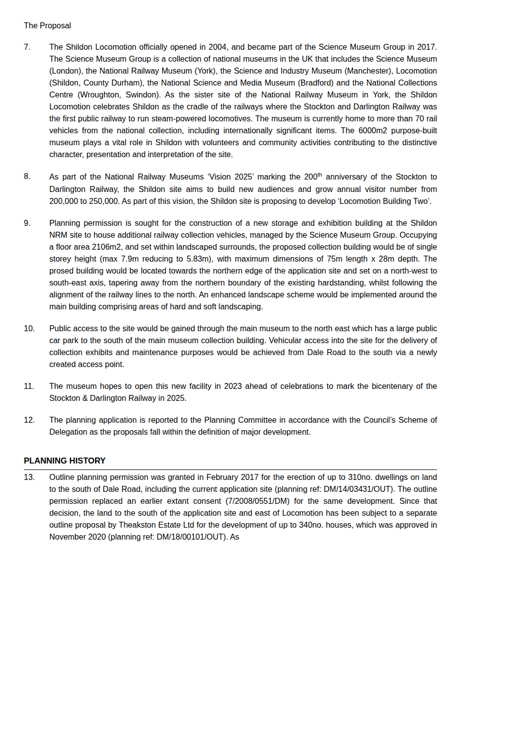The Proposal
7. The Shildon Locomotion officially opened in 2004, and became part of the Science Museum Group in 2017. The Science Museum Group is a collection of national museums in the UK that includes the Science Museum (London), the National Railway Museum (York), the Science and Industry Museum (Manchester), Locomotion (Shildon, County Durham), the National Science and Media Museum (Bradford) and the National Collections Centre (Wroughton, Swindon). As the sister site of the National Railway Museum in York, the Shildon Locomotion celebrates Shildon as the cradle of the railways where the Stockton and Darlington Railway was the first public railway to run steam-powered locomotives. The museum is currently home to more than 70 rail vehicles from the national collection, including internationally significant items. The 6000m2 purpose-built museum plays a vital role in Shildon with volunteers and community activities contributing to the distinctive character, presentation and interpretation of the site.
8. As part of the National Railway Museums ‘Vision 2025’ marking the 200th anniversary of the Stockton to Darlington Railway, the Shildon site aims to build new audiences and grow annual visitor number from 200,000 to 250,000. As part of this vision, the Shildon site is proposing to develop ‘Locomotion Building Two’.
9. Planning permission is sought for the construction of a new storage and exhibition building at the Shildon NRM site to house additional railway collection vehicles, managed by the Science Museum Group. Occupying a floor area 2106m2, and set within landscaped surrounds, the proposed collection building would be of single storey height (max 7.9m reducing to 5.83m), with maximum dimensions of 75m length x 28m depth. The prosed building would be located towards the northern edge of the application site and set on a north-west to south-east axis, tapering away from the northern boundary of the existing hardstanding, whilst following the alignment of the railway lines to the north. An enhanced landscape scheme would be implemented around the main building comprising areas of hard and soft landscaping.
10. Public access to the site would be gained through the main museum to the north east which has a large public car park to the south of the main museum collection building. Vehicular access into the site for the delivery of collection exhibits and maintenance purposes would be achieved from Dale Road to the south via a newly created access point.
11. The museum hopes to open this new facility in 2023 ahead of celebrations to mark the bicentenary of the Stockton & Darlington Railway in 2025.
12. The planning application is reported to the Planning Committee in accordance with the Council’s Scheme of Delegation as the proposals fall within the definition of major development.
PLANNING HISTORY
13. Outline planning permission was granted in February 2017 for the erection of up to 310no. dwellings on land to the south of Dale Road, including the current application site (planning ref: DM/14/03431/OUT). The outline permission replaced an earlier extant consent (7/2008/0551/DM) for the same development. Since that decision, the land to the south of the application site and east of Locomotion has been subject to a separate outline proposal by Theakston Estate Ltd for the development of up to 340no. houses, which was approved in November 2020 (planning ref: DM/18/00101/OUT). As